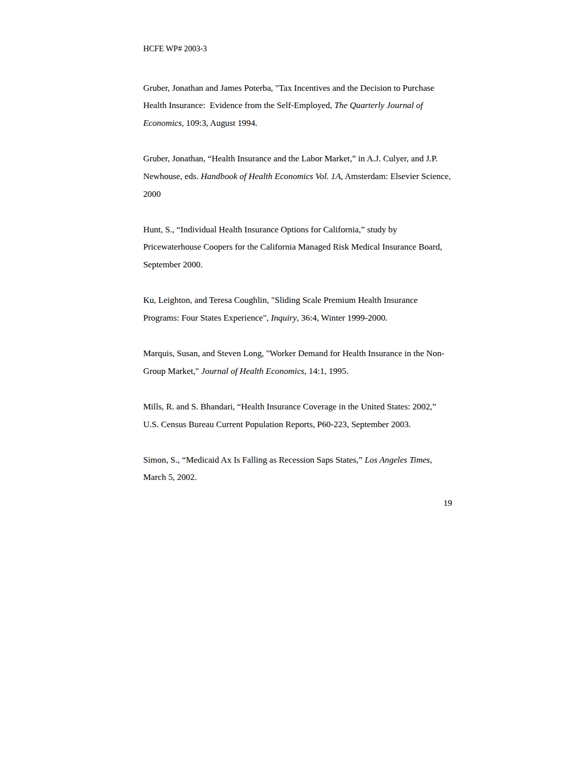HCFE WP# 2003-3
Gruber, Jonathan and James Poterba, "Tax Incentives and the Decision to Purchase Health Insurance: Evidence from the Self-Employed, The Quarterly Journal of Economics, 109:3, August 1994.
Gruber, Jonathan, “Health Insurance and the Labor Market,” in A.J. Culyer, and J.P. Newhouse, eds. Handbook of Health Economics Vol. 1A, Amsterdam: Elsevier Science, 2000
Hunt, S., “Individual Health Insurance Options for California,” study by Pricewaterhouse Coopers for the California Managed Risk Medical Insurance Board, September 2000.
Ku, Leighton, and Teresa Coughlin, "Sliding Scale Premium Health Insurance Programs: Four States Experience", Inquiry, 36:4, Winter 1999-2000.
Marquis, Susan, and Steven Long, "Worker Demand for Health Insurance in the Non-Group Market," Journal of Health Economics, 14:1, 1995.
Mills, R. and S. Bhandari, “Health Insurance Coverage in the United States: 2002,” U.S. Census Bureau Current Population Reports, P60-223, September 2003.
Simon, S., “Medicaid Ax Is Falling as Recession Saps States,” Los Angeles Times, March 5, 2002.
19